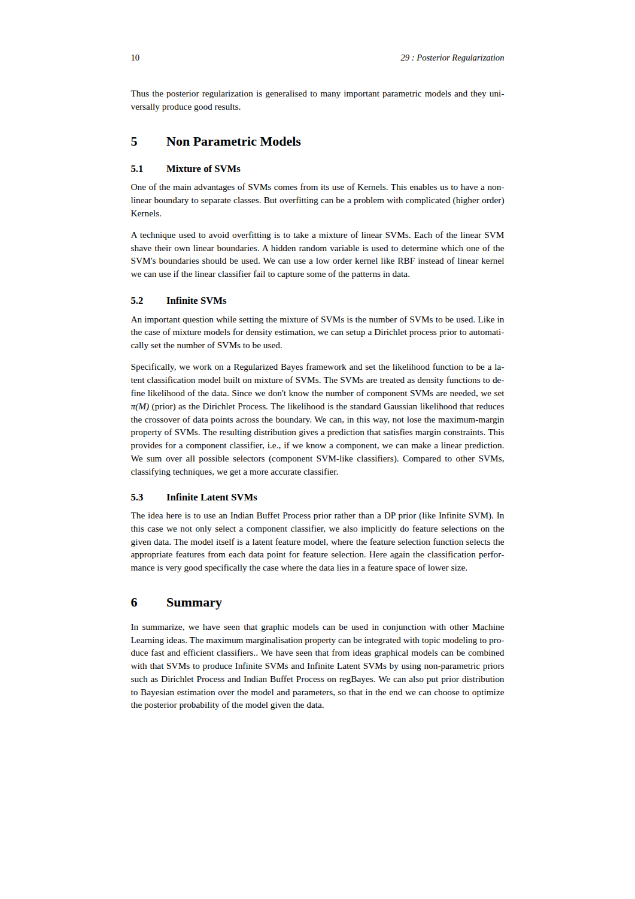10 29 : Posterior Regularization
Thus the posterior regularization is generalised to many important parametric models and they universally produce good results.
5 Non Parametric Models
5.1 Mixture of SVMs
One of the main advantages of SVMs comes from its use of Kernels. This enables us to have a non-linear boundary to separate classes. But overfitting can be a problem with complicated (higher order) Kernels.
A technique used to avoid overfitting is to take a mixture of linear SVMs. Each of the linear SVM shave their own linear boundaries. A hidden random variable is used to determine which one of the SVM's boundaries should be used. We can use a low order kernel like RBF instead of linear kernel we can use if the linear classifier fail to capture some of the patterns in data.
5.2 Infinite SVMs
An important question while setting the mixture of SVMs is the number of SVMs to be used. Like in the case of mixture models for density estimation, we can setup a Dirichlet process prior to automatically set the number of SVMs to be used.
Specifically, we work on a Regularized Bayes framework and set the likelihood function to be a latent classification model built on mixture of SVMs. The SVMs are treated as density functions to define likelihood of the data. Since we don't know the number of component SVMs are needed, we set π(M) (prior) as the Dirichlet Process. The likelihood is the standard Gaussian likelihood that reduces the crossover of data points across the boundary. We can, in this way, not lose the maximum-margin property of SVMs. The resulting distribution gives a prediction that satisfies margin constraints. This provides for a component classifier, i.e., if we know a component, we can make a linear prediction. We sum over all possible selectors (component SVM-like classifiers). Compared to other SVMs, classifying techniques, we get a more accurate classifier.
5.3 Infinite Latent SVMs
The idea here is to use an Indian Buffet Process prior rather than a DP prior (like Infinite SVM). In this case we not only select a component classifier, we also implicitly do feature selections on the given data. The model itself is a latent feature model, where the feature selection function selects the appropriate features from each data point for feature selection. Here again the classification performance is very good specifically the case where the data lies in a feature space of lower size.
6 Summary
In summarize, we have seen that graphic models can be used in conjunction with other Machine Learning ideas. The maximum marginalisation property can be integrated with topic modeling to produce fast and efficient classifiers.. We have seen that from ideas graphical models can be combined with that SVMs to produce Infinite SVMs and Infinite Latent SVMs by using non-parametric priors such as Dirichlet Process and Indian Buffet Process on regBayes. We can also put prior distribution to Bayesian estimation over the model and parameters, so that in the end we can choose to optimize the posterior probability of the model given the data.